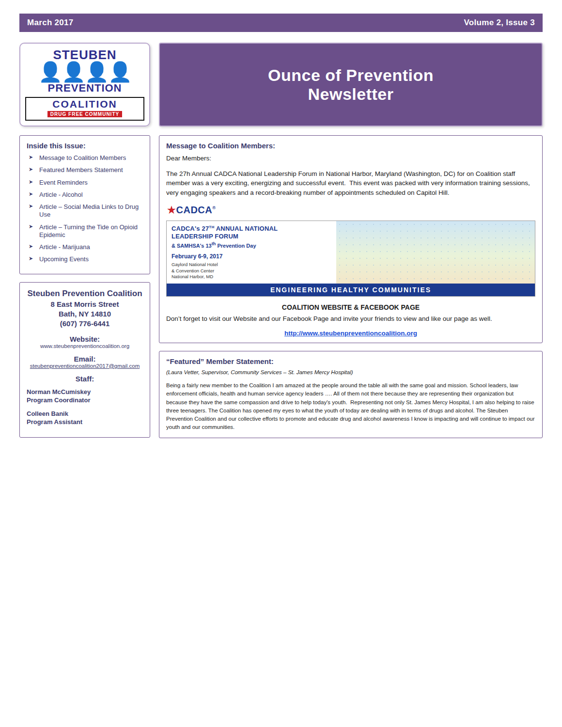March 2017 Volume 2, Issue 3
STEUBEN
👤👤👤👤
PREVENTION
COALITION
DRUG FREE COMMUNITY
Ounce of Prevention
Newsletter
Inside this Issue:
Message to Coalition Members
Featured Members Statement
Event Reminders
Article - Alcohol
Article – Social Media Links to Drug Use
Article – Turning the Tide on Opioid Epidemic
Article - Marijuana
Upcoming Events
Steuben Prevention Coalition
8 East Morris Street
Bath, NY 14810
(607) 776-6441
Website:
www.steubenpreventioncoalition.org
Email:
steubenpreventioncoalition2017@gmail.com
Staff:
Norman McCumiskey
Program Coordinator
Colleen Banik
Program Assistant
Message to Coalition Members:
Dear Members:
The 27h Annual CADCA National Leadership Forum in National Harbor, Maryland (Washington, DC) for on Coalition staff member was a very exciting, energizing and successful event. This event was packed with very information training sessions, very engaging speakers and a record-breaking number of appointments scheduled on Capitol Hill.
★CADCA®
CADCA's 27TH ANNUAL NATIONAL
LEADERSHIP FORUM
& SAMHSA's 13th Prevention Day
February 6-9, 2017
Gaylord National Hotel
& Convention Center
National Harbor, MD
ENGINEERING HEALTHY COMMUNITIES
COALITION WEBSITE & FACEBOOK PAGE
Don’t forget to visit our Website and our Facebook Page and invite your friends to view and like our page as well.
http://www.steubenpreventioncoalition.org
“Featured” Member Statement:
(Laura Vetter, Supervisor, Community Services – St. James Mercy Hospital)
Being a fairly new member to the Coalition I am amazed at the people around the table all with the same goal and mission. School leaders, law enforcement officials, health and human service agency leaders …. All of them not there because they are representing their organization but because they have the same compassion and drive to help today's youth. Representing not only St. James Mercy Hospital, I am also helping to raise three teenagers. The Coalition has opened my eyes to what the youth of today are dealing with in terms of drugs and alcohol. The Steuben Prevention Coalition and our collective efforts to promote and educate drug and alcohol awareness I know is impacting and will continue to impact our youth and our communities.